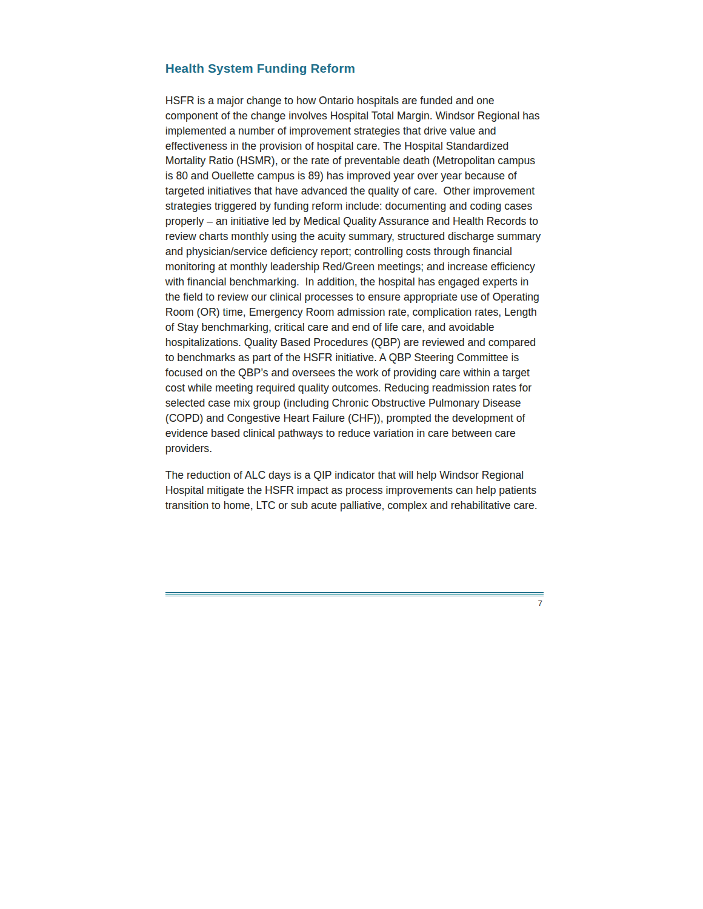Health System Funding Reform
HSFR is a major change to how Ontario hospitals are funded and one component of the change involves Hospital Total Margin. Windsor Regional has implemented a number of improvement strategies that drive value and effectiveness in the provision of hospital care. The Hospital Standardized Mortality Ratio (HSMR), or the rate of preventable death (Metropolitan campus is 80 and Ouellette campus is 89) has improved year over year because of targeted initiatives that have advanced the quality of care. Other improvement strategies triggered by funding reform include: documenting and coding cases properly – an initiative led by Medical Quality Assurance and Health Records to review charts monthly using the acuity summary, structured discharge summary and physician/service deficiency report; controlling costs through financial monitoring at monthly leadership Red/Green meetings; and increase efficiency with financial benchmarking. In addition, the hospital has engaged experts in the field to review our clinical processes to ensure appropriate use of Operating Room (OR) time, Emergency Room admission rate, complication rates, Length of Stay benchmarking, critical care and end of life care, and avoidable hospitalizations. Quality Based Procedures (QBP) are reviewed and compared to benchmarks as part of the HSFR initiative. A QBP Steering Committee is focused on the QBP’s and oversees the work of providing care within a target cost while meeting required quality outcomes. Reducing readmission rates for selected case mix group (including Chronic Obstructive Pulmonary Disease (COPD) and Congestive Heart Failure (CHF)), prompted the development of evidence based clinical pathways to reduce variation in care between care providers.
The reduction of ALC days is a QIP indicator that will help Windsor Regional Hospital mitigate the HSFR impact as process improvements can help patients transition to home, LTC or sub acute palliative, complex and rehabilitative care.
7